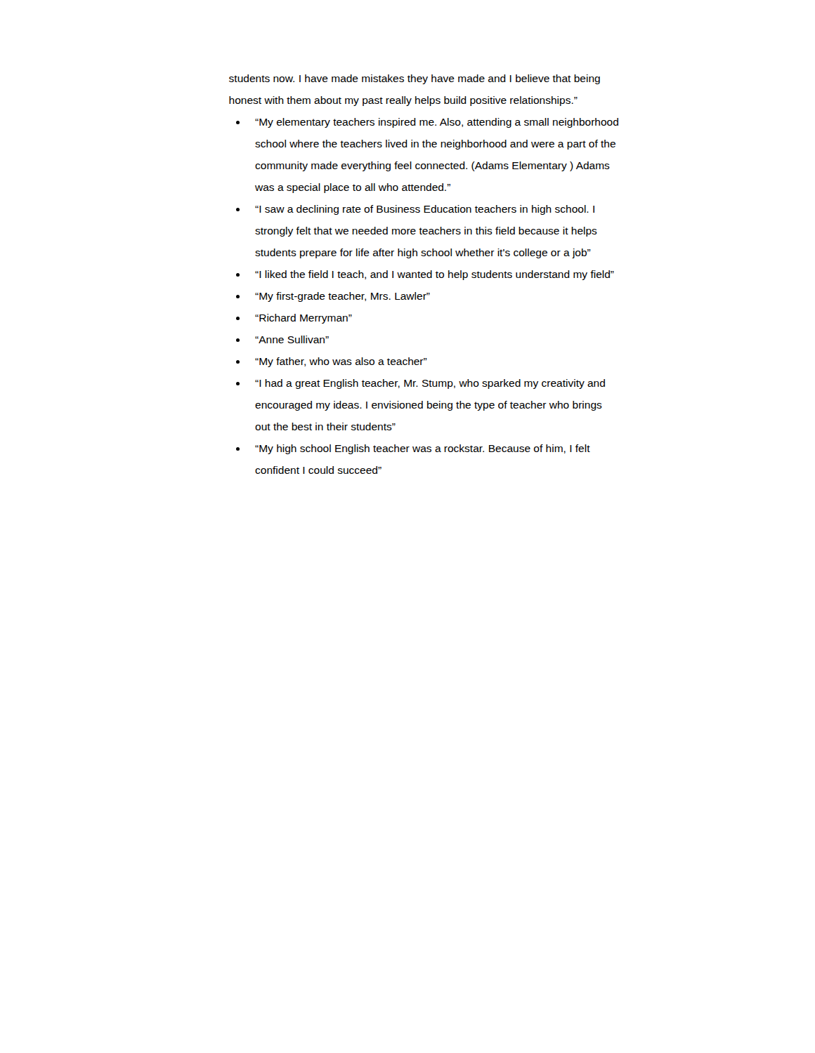students now. I have made mistakes they have made and I believe that being honest with them about my past really helps build positive relationships.”
“My elementary teachers inspired me. Also, attending a small neighborhood school where the teachers lived in the neighborhood and were a part of the community made everything feel connected. (Adams Elementary ) Adams was a special place to all who attended.”
“I saw a declining rate of Business Education teachers in high school. I strongly felt that we needed more teachers in this field because it helps students prepare for life after high school whether it's college or a job”
“I liked the field I teach, and I wanted to help students understand my field”
“My first-grade teacher, Mrs. Lawler”
“Richard Merryman”
“Anne Sullivan”
“My father, who was also a teacher”
“I had a great English teacher, Mr. Stump, who sparked my creativity and encouraged my ideas. I envisioned being the type of teacher who brings out the best in their students”
“My high school English teacher was a rockstar. Because of him, I felt confident I could succeed”